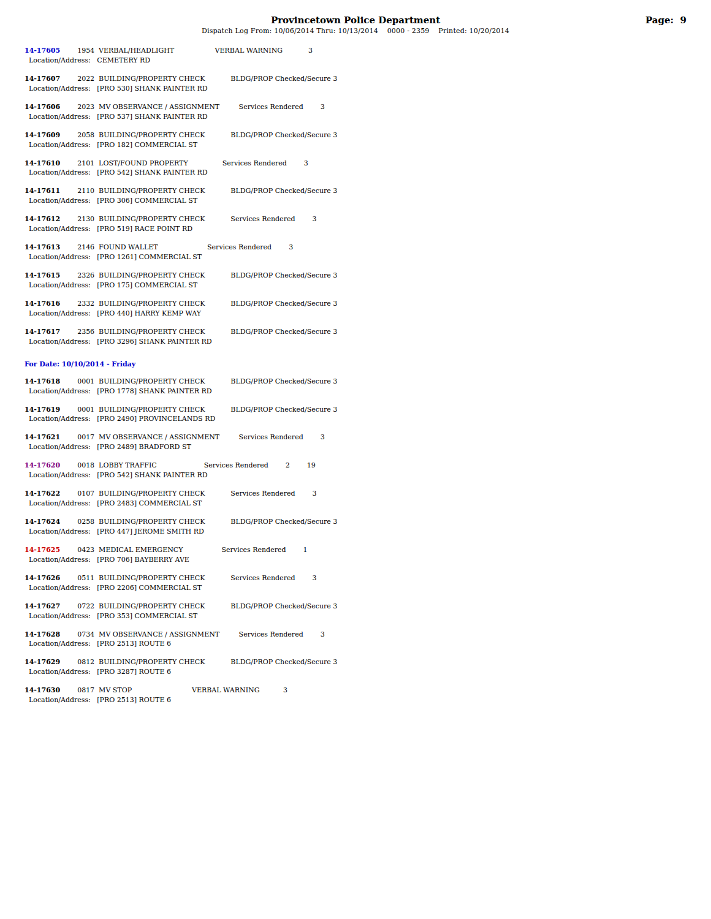Provincetown Police Department Page: 9
Dispatch Log From: 10/06/2014 Thru: 10/13/2014 0000 - 2359 Printed: 10/20/2014
14-17605        1954  VERBAL/HEADLIGHT                   VERBAL WARNING            3
  Location/Address:   CEMETERY RD
14-17607        2022  BUILDING/PROPERTY CHECK            BLDG/PROP Checked/Secure 3
  Location/Address:   [PRO 530] SHANK PAINTER RD
14-17606        2023  MV OBSERVANCE / ASSIGNMENT         Services Rendered        3
  Location/Address:   [PRO 537] SHANK PAINTER RD
14-17609        2058  BUILDING/PROPERTY CHECK            BLDG/PROP Checked/Secure 3
  Location/Address:   [PRO 182] COMMERCIAL ST
14-17610        2101  LOST/FOUND PROPERTY                Services Rendered        3
  Location/Address:   [PRO 542] SHANK PAINTER RD
14-17611        2110  BUILDING/PROPERTY CHECK            BLDG/PROP Checked/Secure 3
  Location/Address:   [PRO 306] COMMERCIAL ST
14-17612        2130  BUILDING/PROPERTY CHECK            Services Rendered        3
  Location/Address:   [PRO 519] RACE POINT RD
14-17613        2146  FOUND WALLET                       Services Rendered        3
  Location/Address:   [PRO 1261] COMMERCIAL ST
14-17615        2326  BUILDING/PROPERTY CHECK            BLDG/PROP Checked/Secure 3
  Location/Address:   [PRO 175] COMMERCIAL ST
14-17616        2332  BUILDING/PROPERTY CHECK            BLDG/PROP Checked/Secure 3
  Location/Address:   [PRO 440] HARRY KEMP WAY
14-17617        2356  BUILDING/PROPERTY CHECK            BLDG/PROP Checked/Secure 3
  Location/Address:   [PRO 3296] SHANK PAINTER RD
For Date: 10/10/2014 - Friday
14-17618        0001  BUILDING/PROPERTY CHECK            BLDG/PROP Checked/Secure 3
  Location/Address:   [PRO 1778] SHANK PAINTER RD
14-17619        0001  BUILDING/PROPERTY CHECK            BLDG/PROP Checked/Secure 3
  Location/Address:   [PRO 2490] PROVINCELANDS RD
14-17621        0017  MV OBSERVANCE / ASSIGNMENT         Services Rendered        3
  Location/Address:   [PRO 2489] BRADFORD ST
14-17620        0018  LOBBY TRAFFIC                      Services Rendered        2        19
  Location/Address:   [PRO 542] SHANK PAINTER RD
14-17622        0107  BUILDING/PROPERTY CHECK            Services Rendered        3
  Location/Address:   [PRO 2483] COMMERCIAL ST
14-17624        0258  BUILDING/PROPERTY CHECK            BLDG/PROP Checked/Secure 3
  Location/Address:   [PRO 447] JEROME SMITH RD
14-17625        0423  MEDICAL EMERGENCY                  Services Rendered        1
  Location/Address:   [PRO 706] BAYBERRY AVE
14-17626        0511  BUILDING/PROPERTY CHECK            Services Rendered        3
  Location/Address:   [PRO 2206] COMMERCIAL ST
14-17627        0722  BUILDING/PROPERTY CHECK            BLDG/PROP Checked/Secure 3
  Location/Address:   [PRO 353] COMMERCIAL ST
14-17628        0734  MV OBSERVANCE / ASSIGNMENT         Services Rendered        3
  Location/Address:   [PRO 2513] ROUTE 6
14-17629        0812  BUILDING/PROPERTY CHECK            BLDG/PROP Checked/Secure 3
  Location/Address:   [PRO 3287] ROUTE 6
14-17630        0817  MV STOP                            VERBAL WARNING           3
  Location/Address:   [PRO 2513] ROUTE 6